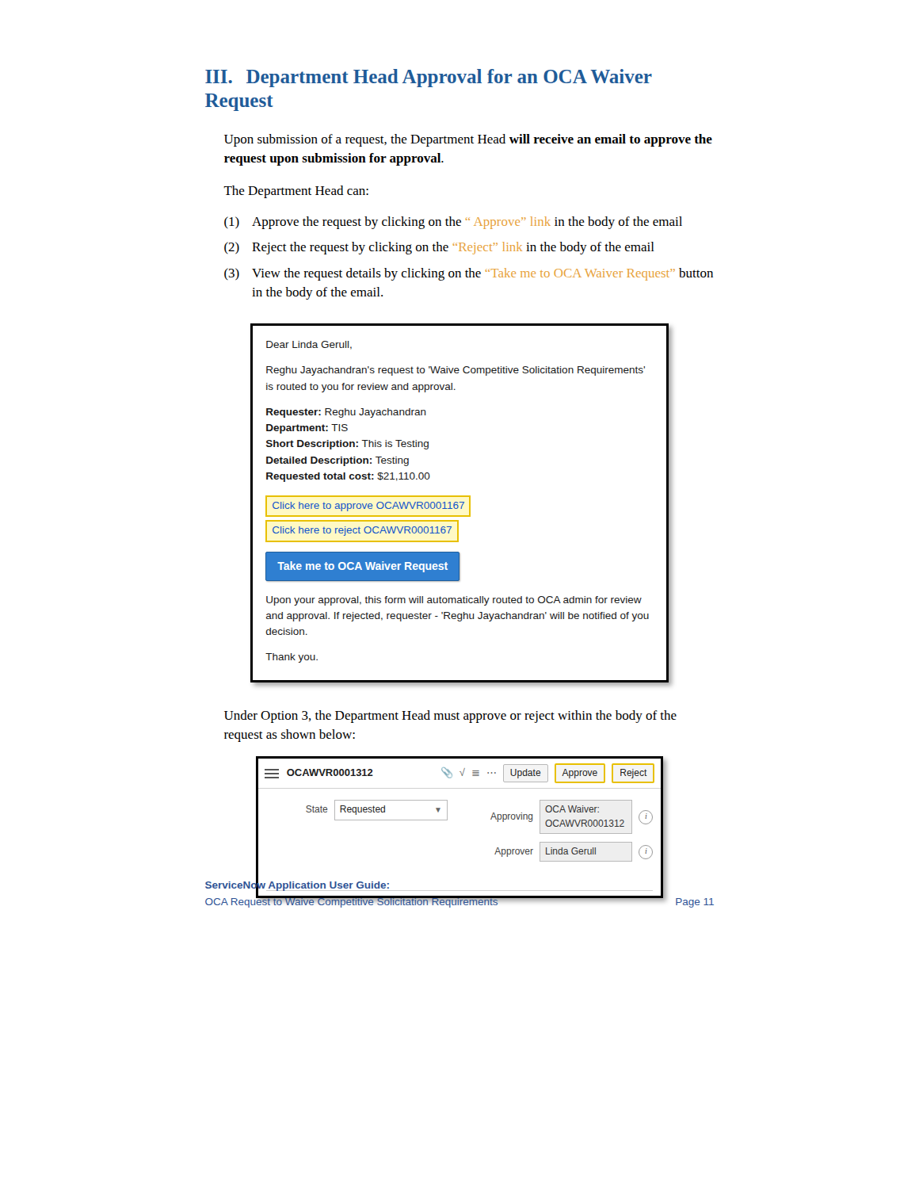III. Department Head Approval for an OCA Waiver Request
Upon submission of a request, the Department Head will receive an email to approve the request upon submission for approval.
The Department Head can:
Approve the request by clicking on the “ Approve” link in the body of the email
Reject the request by clicking on the “Reject” link in the body of the email
View the request details by clicking on the “Take me to OCA Waiver Request” button in the body of the email.
Dear Linda Gerull,
Reghu Jayachandran's request to 'Waive Competitive Solicitation Requirements' is routed to you for review and approval.
Requester: Reghu Jayachandran
Department: TIS
Short Description: This is Testing
Detailed Description: Testing
Requested total cost: $21,110.00
Click here to approve OCAWVR0001167
Click here to reject OCAWVR0001167
Take me to OCA Waiver Request
Upon your approval, this form will automatically routed to OCA admin for review and approval. If rejected, requester - 'Reghu Jayachandran' will be notified of you decision.
Thank you.
Under Option 3, the Department Head must approve or reject within the body of the request as shown below:
OCAWVR0001312
📎 √ ≣ ⋯ Update Approve Reject
State
Requested▼
Approving
OCA Waiver: OCAWVR0001312
i
Approver
Linda Gerull
i
ServiceNow Application User Guide:
OCA Request to Waive Competitive Solicitation Requirements Page 11